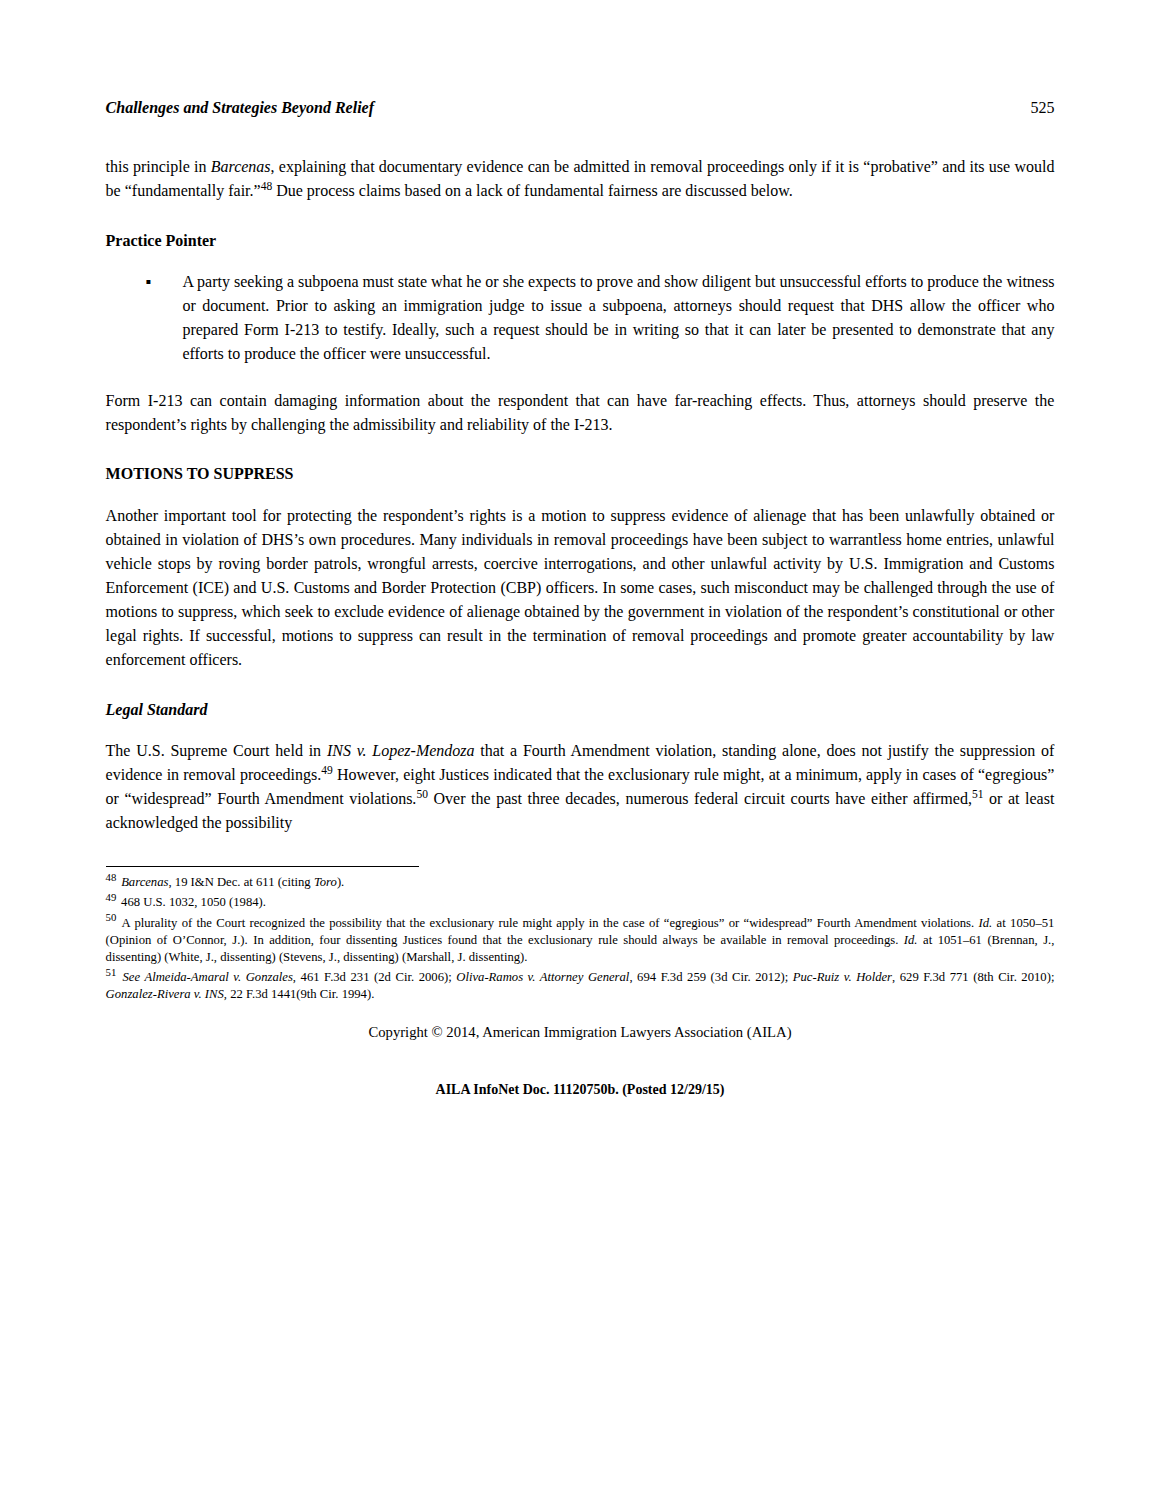Challenges and Strategies Beyond Relief 525
this principle in Barcenas, explaining that documentary evidence can be admitted in removal proceedings only if it is “probative” and its use would be “fundamentally fair.”48 Due process claims based on a lack of fundamental fairness are discussed below.
Practice Pointer
A party seeking a subpoena must state what he or she expects to prove and show diligent but unsuccessful efforts to produce the witness or document. Prior to asking an immigration judge to issue a subpoena, attorneys should request that DHS allow the officer who prepared Form I-213 to testify. Ideally, such a request should be in writing so that it can later be presented to demonstrate that any efforts to produce the officer were unsuccessful.
Form I-213 can contain damaging information about the respondent that can have far-reaching effects. Thus, attorneys should preserve the respondent’s rights by challenging the admissibility and reliability of the I-213.
MOTIONS TO SUPPRESS
Another important tool for protecting the respondent’s rights is a motion to suppress evidence of alienage that has been unlawfully obtained or obtained in violation of DHS’s own procedures. Many individuals in removal proceedings have been subject to warrantless home entries, unlawful vehicle stops by roving border patrols, wrongful arrests, coercive interrogations, and other unlawful activity by U.S. Immigration and Customs Enforcement (ICE) and U.S. Customs and Border Protection (CBP) officers. In some cases, such misconduct may be challenged through the use of motions to suppress, which seek to exclude evidence of alienage obtained by the government in violation of the respondent’s constitutional or other legal rights. If successful, motions to suppress can result in the termination of removal proceedings and promote greater accountability by law enforcement officers.
Legal Standard
The U.S. Supreme Court held in INS v. Lopez-Mendoza that a Fourth Amendment violation, standing alone, does not justify the suppression of evidence in removal proceedings.49 However, eight Justices indicated that the exclusionary rule might, at a minimum, apply in cases of “egregious” or “widespread” Fourth Amendment violations.50 Over the past three decades, numerous federal circuit courts have either affirmed,51 or at least acknowledged the possibility
48 Barcenas, 19 I&N Dec. at 611 (citing Toro).
49 468 U.S. 1032, 1050 (1984).
50 A plurality of the Court recognized the possibility that the exclusionary rule might apply in the case of “egregious” or “widespread” Fourth Amendment violations. Id. at 1050–51 (Opinion of O’Connor, J.). In addition, four dissenting Justices found that the exclusionary rule should always be available in removal proceedings. Id. at 1051–61 (Brennan, J., dissenting) (White, J., dissenting) (Stevens, J., dissenting) (Marshall, J. dissenting).
51 See Almeida-Amaral v. Gonzales, 461 F.3d 231 (2d Cir. 2006); Oliva-Ramos v. Attorney General, 694 F.3d 259 (3d Cir. 2012); Puc-Ruiz v. Holder, 629 F.3d 771 (8th Cir. 2010); Gonzalez-Rivera v. INS, 22 F.3d 1441(9th Cir. 1994).
Copyright © 2014, American Immigration Lawyers Association (AILA)
AILA InfoNet Doc. 11120750b. (Posted 12/29/15)